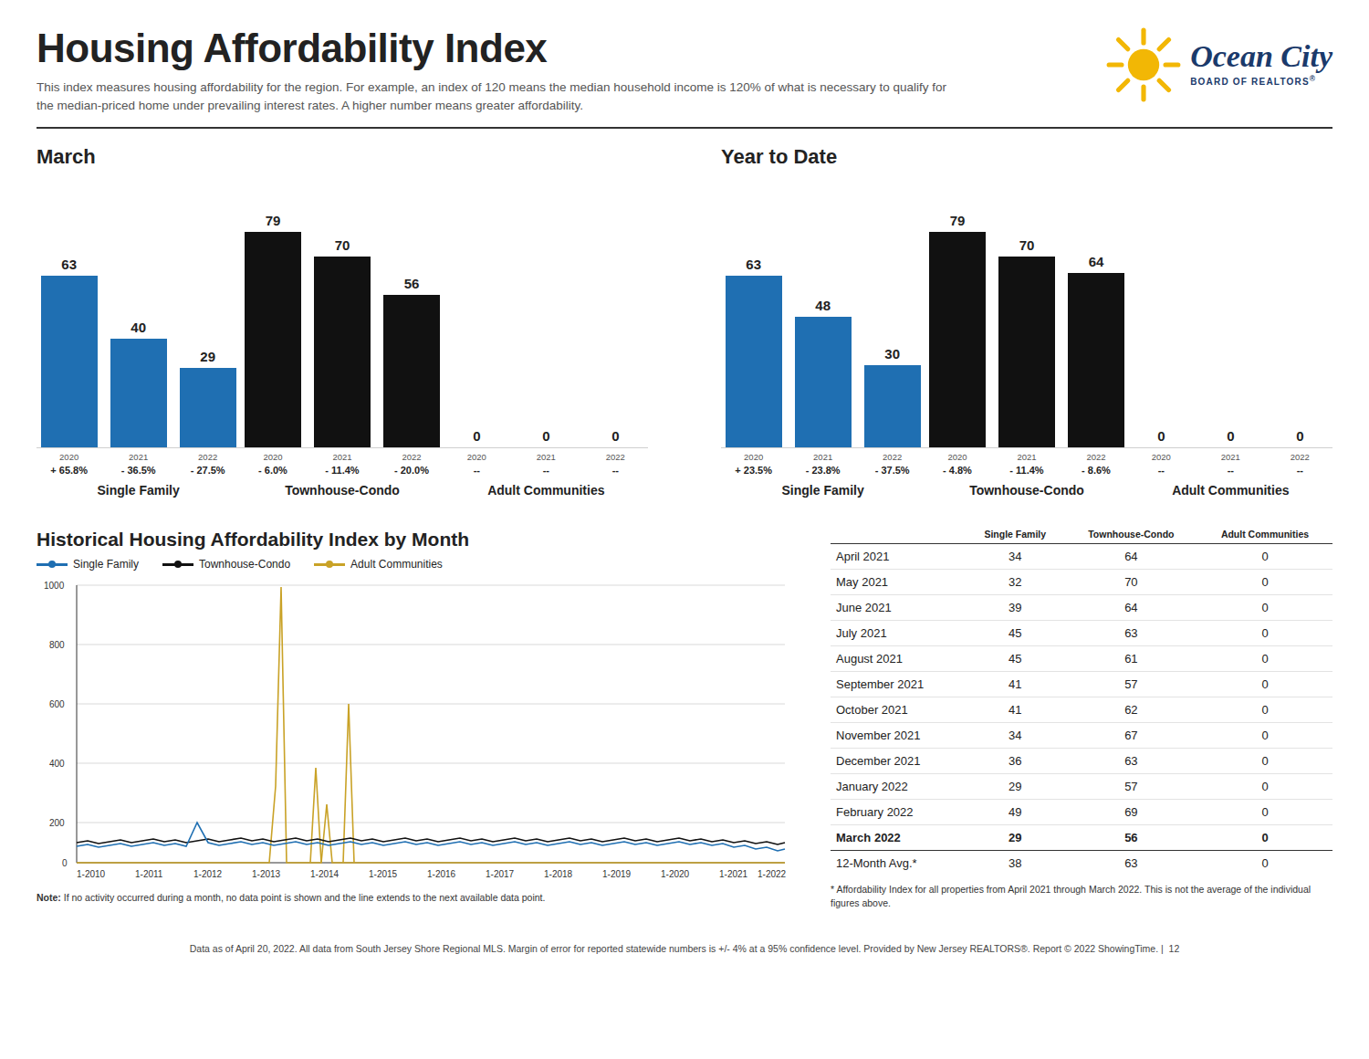Housing Affordability Index
This index measures housing affordability for the region. For example, an index of 120 means the median household income is 120% of what is necessary to qualify for the median-priced home under prevailing interest rates. A higher number means greater affordability.
Ocean City
BOARD OF REALTORS®
March
63
40
29
79
70
56
0
0
0
2020
+ 65.8%
2021
- 36.5%
2022
- 27.5%
2020
- 6.0%
2021
- 11.4%
2022
- 20.0%
2020
--
2021
--
2022
--
Single Family
Townhouse-Condo
Adult Communities
Year to Date
63
48
30
79
70
64
0
0
0
2020
+ 23.5%
2021
- 23.8%
2022
- 37.5%
2020
- 4.8%
2021
- 11.4%
2022
- 8.6%
2020
--
2021
--
2022
--
Single Family
Townhouse-Condo
Adult Communities
Historical Housing Affordability Index by Month
Single Family Townhouse-Condo Adult Communities
1000 800 600 400 200 0 1-2010 1-2011 1-2012 1-2013 1-2014 1-2015 1-2016 1-2017 1-2018 1-2019 1-2020 1-2021 1-2022
Note: If no activity occurred during a month, no data point is shown and the line extends to the next available data point.
| | Single Family | Townhouse-Condo | Adult Communities |
| --- | --- | --- | --- |
| April 2021 | 34 | 64 | 0 |
| May 2021 | 32 | 70 | 0 |
| June 2021 | 39 | 64 | 0 |
| July 2021 | 45 | 63 | 0 |
| August 2021 | 45 | 61 | 0 |
| September 2021 | 41 | 57 | 0 |
| October 2021 | 41 | 62 | 0 |
| November 2021 | 34 | 67 | 0 |
| December 2021 | 36 | 63 | 0 |
| January 2022 | 29 | 57 | 0 |
| February 2022 | 49 | 69 | 0 |
| March 2022 | 29 | 56 | 0 |
| 12-Month Avg.* | 38 | 63 | 0 |
* Affordability Index for all properties from April 2021 through March 2022. This is not the average of the individual figures above.
Data as of April 20, 2022. All data from South Jersey Shore Regional MLS. Margin of error for reported statewide numbers is +/- 4% at a 95% confidence level. Provided by New Jersey REALTORS®. Report © 2022 ShowingTime. | 12